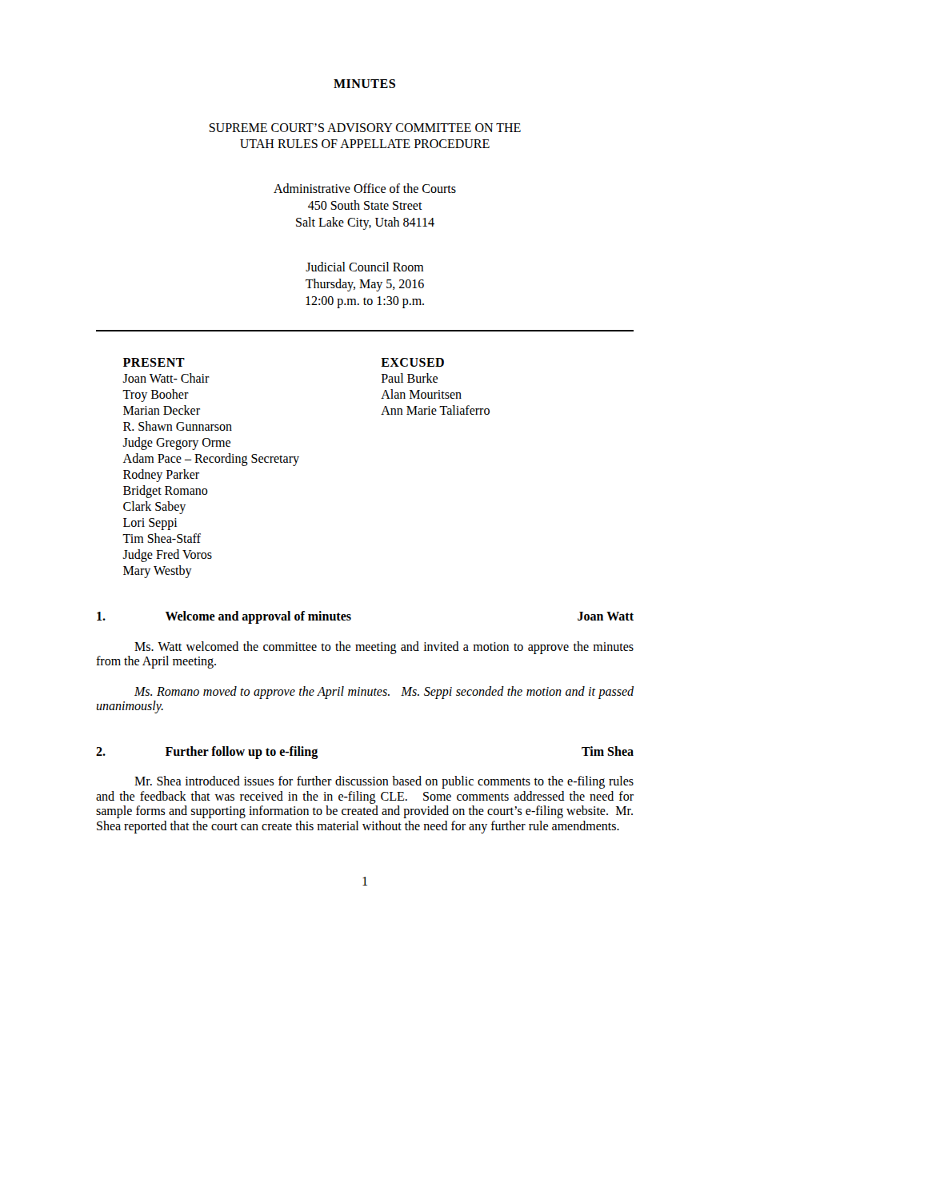MINUTES
SUPREME COURT’S ADVISORY COMMITTEE ON THE
UTAH RULES OF APPELLATE PROCEDURE
Administrative Office of the Courts
450 South State Street
Salt Lake City, Utah 84114
Judicial Council Room
Thursday, May 5, 2016
12:00 p.m. to 1:30 p.m.
| PRESENT | EXCUSED |
| Joan Watt- Chair | Paul Burke |
| Troy Booher | Alan Mouritsen |
| Marian Decker | Ann Marie Taliaferro |
| R. Shawn Gunnarson | |
| Judge Gregory Orme | |
| Adam Pace – Recording Secretary | |
| Rodney Parker | |
| Bridget Romano | |
| Clark Sabey | |
| Lori Seppi | |
| Tim Shea-Staff | |
| Judge Fred Voros | |
| Mary Westby | |
1. Joan Watt Welcome and approval of minutes
Ms. Watt welcomed the committee to the meeting and invited a motion to approve the minutes from the April meeting.
Ms. Romano moved to approve the April minutes. Ms. Seppi seconded the motion and it passed unanimously.
2. Tim Shea Further follow up to e-filing
Mr. Shea introduced issues for further discussion based on public comments to the e-filing rules and the feedback that was received in the in e-filing CLE. Some comments addressed the need for sample forms and supporting information to be created and provided on the court’s e-filing website. Mr. Shea reported that the court can create this material without the need for any further rule amendments.
1